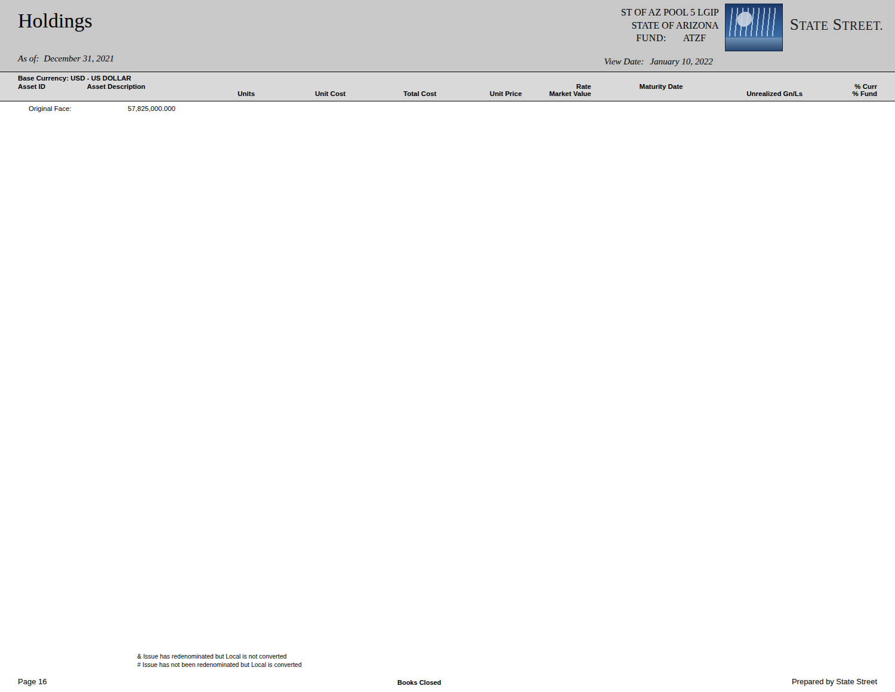Holdings
As of: December 31, 2021
ST OF AZ POOL 5 LGIP
STATE OF ARIZONA
FUND: ATZF
View Date: January 10, 2022
STATE STREET.
Base Currency: USD - US DOLLAR
| Asset ID | Asset Description | | | | Rate | Maturity Date | | % Curr |
| --- | --- | --- | --- | --- | --- | --- | --- | --- |
| | Units | Unit Cost | Total Cost | Unit Price | Market Value | | Unrealized Gn/Ls | % Fund |
| Original Face: | 57,825,000.000 | | | | | | | |
& Issue has redenominated but Local is not converted
# Issue has not been redenominated but Local is converted
Page 16
Books Closed
Prepared by State Street